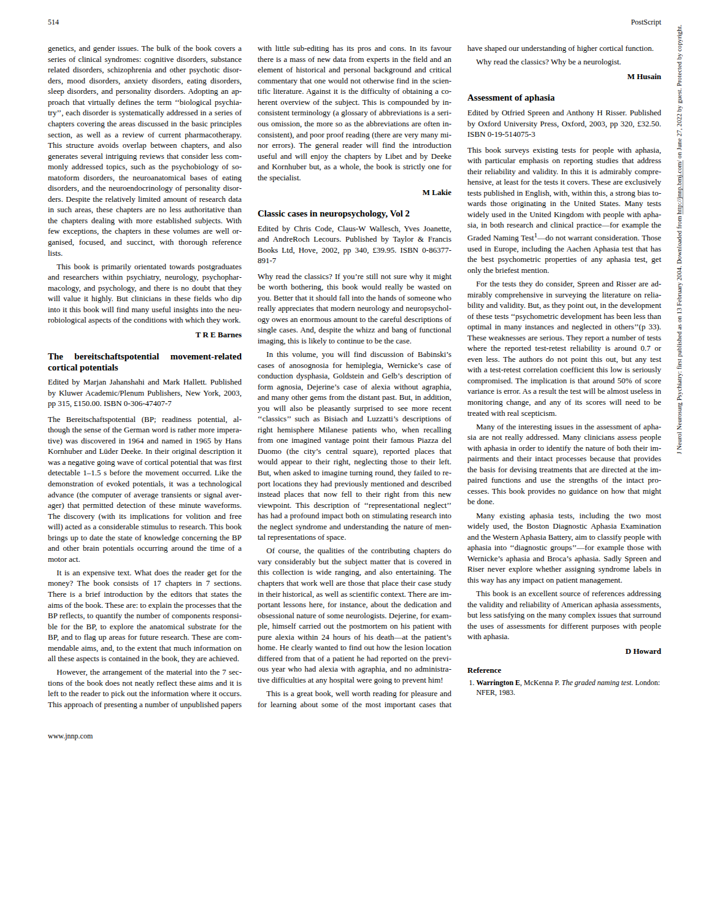514 PostScript
J Neurol Neurosurg Psychiatry: first published as on 13 February 2004. Downloaded from http://jnnp.bmj.com/ on June 27, 2022 by guest. Protected by copyright.
genetics, and gender issues. The bulk of the book covers a series of clinical syndromes: cognitive disorders, substance related disorders, schizophrenia and other psychotic disorders, mood disorders, anxiety disorders, eating disorders, sleep disorders, and personality disorders. Adopting an approach that virtually defines the term ‘‘biological psychiatry’’, each disorder is systematically addressed in a series of chapters covering the areas discussed in the basic principles section, as well as a review of current pharmacotherapy. This structure avoids overlap between chapters, and also generates several intriguing reviews that consider less commonly addressed topics, such as the psychobiology of somatoform disorders, the neuroanatomical bases of eating disorders, and the neuroendocrinology of personality disorders. Despite the relatively limited amount of research data in such areas, these chapters are no less authoritative than the chapters dealing with more established subjects. With few exceptions, the chapters in these volumes are well organised, focused, and succinct, with thorough reference lists.
This book is primarily orientated towards postgraduates and researchers within psychiatry, neurology, psychopharmacology, and psychology, and there is no doubt that they will value it highly. But clinicians in these fields who dip into it this book will find many useful insights into the neurobiological aspects of the conditions with which they work.
T R E Barnes
The bereitschaftspotential movement-related cortical potentials
Edited by Marjan Jahanshahi and Mark Hallett. Published by Kluwer Academic/Plenum Publishers, New York, 2003, pp 315, £150.00. ISBN 0-306-47407-7
The Bereitschaftspotential (BP; readiness potential, although the sense of the German word is rather more imperative) was discovered in 1964 and named in 1965 by Hans Kornhuber and Lüder Deeke. In their original description it was a negative going wave of cortical potential that was first detectable 1–1.5 s before the movement occurred. Like the demonstration of evoked potentials, it was a technological advance (the computer of average transients or signal averager) that permitted detection of these minute waveforms. The discovery (with its implications for volition and free will) acted as a considerable stimulus to research. This book brings up to date the state of knowledge concerning the BP and other brain potentials occurring around the time of a motor act.
It is an expensive text. What does the reader get for the money? The book consists of 17 chapters in 7 sections. There is a brief introduction by the editors that states the aims of the book. These are: to explain the processes that the BP reflects, to quantify the number of components responsible for the BP, to explore the anatomical substrate for the BP, and to flag up areas for future research. These are commendable aims, and, to the extent that much information on all these aspects is contained in the book, they are achieved.
However, the arrangement of the material into the 7 sections of the book does not neatly reflect these aims and it is left to the reader to pick out the information where it occurs. This approach of presenting a number of unpublished papers with little sub-editing has its pros and cons. In its favour there is a mass of new data from experts in the field and an element of historical and personal background and critical commentary that one would not otherwise find in the scientific literature. Against it is the difficulty of obtaining a coherent overview of the subject. This is compounded by inconsistent terminology (a glossary of abbreviations is a serious omission, the more so as the abbreviations are often inconsistent), and poor proof reading (there are very many minor errors). The general reader will find the introduction useful and will enjoy the chapters by Libet and by Deeke and Kornhuber but, as a whole, the book is strictly one for the specialist.
M Lakie
Classic cases in neuropsychology, Vol 2
Edited by Chris Code, Claus-W Wallesch, Yves Joanette, and AndreRoch Lecours. Published by Taylor & Francis Books Ltd, Hove, 2002, pp 340, £39.95. ISBN 0-86377-891-7
Why read the classics? If you’re still not sure why it might be worth bothering, this book would really be wasted on you. Better that it should fall into the hands of someone who really appreciates that modern neurology and neuropsychology owes an enormous amount to the careful descriptions of single cases. And, despite the whizz and bang of functional imaging, this is likely to continue to be the case.
In this volume, you will find discussion of Babinski’s cases of anosognosia for hemiplegia, Wernicke’s case of conduction dysphasia, Goldstein and Gelb’s description of form agnosia, Dejerine’s case of alexia without agraphia, and many other gems from the distant past. But, in addition, you will also be pleasantly surprised to see more recent ‘‘classics’’ such as Bisiach and Luzzatti’s descriptions of right hemisphere Milanese patients who, when recalling from one imagined vantage point their famous Piazza del Duomo (the city’s central square), reported places that would appear to their right, neglecting those to their left. But, when asked to imagine turning round, they failed to report locations they had previously mentioned and described instead places that now fell to their right from this new viewpoint. This description of ‘‘representational neglect’’ has had a profound impact both on stimulating research into the neglect syndrome and understanding the nature of mental representations of space.
Of course, the qualities of the contributing chapters do vary considerably but the subject matter that is covered in this collection is wide ranging, and also entertaining. The chapters that work well are those that place their case study in their historical, as well as scientific context. There are important lessons here, for instance, about the dedication and obsessional nature of some neurologists. Dejerine, for example, himself carried out the postmortem on his patient with pure alexia within 24 hours of his death—at the patient’s home. He clearly wanted to find out how the lesion location differed from that of a patient he had reported on the previous year who had alexia with agraphia, and no administrative difficulties at any hospital were going to prevent him!
This is a great book, well worth reading for pleasure and for learning about some of the most important cases that have shaped our understanding of higher cortical function.
Why read the classics? Why be a neurologist.
M Husain
Assessment of aphasia
Edited by Otfried Spreen and Anthony H Risser. Published by Oxford University Press, Oxford, 2003, pp 320, £32.50. ISBN 0-19-514075-3
This book surveys existing tests for people with aphasia, with particular emphasis on reporting studies that address their reliability and validity. In this it is admirably comprehensive, at least for the tests it covers. These are exclusively tests published in English, with, within this, a strong bias towards those originating in the United States. Many tests widely used in the United Kingdom with people with aphasia, in both research and clinical practice—for example the Graded Naming Test1—do not warrant consideration. Those used in Europe, including the Aachen Aphasia test that has the best psychometric properties of any aphasia test, get only the briefest mention.
For the tests they do consider, Spreen and Risser are admirably comprehensive in surveying the literature on reliability and validity. But, as they point out, in the development of these tests ‘‘psychometric development has been less than optimal in many instances and neglected in others’’(p 33). These weaknesses are serious. They report a number of tests where the reported test-retest reliability is around 0.7 or even less. The authors do not point this out, but any test with a test-retest correlation coefficient this low is seriously compromised. The implication is that around 50% of score variance is error. As a result the test will be almost useless in monitoring change, and any of its scores will need to be treated with real scepticism.
Many of the interesting issues in the assessment of aphasia are not really addressed. Many clinicians assess people with aphasia in order to identify the nature of both their impairments and their intact processes because that provides the basis for devising treatments that are directed at the impaired functions and use the strengths of the intact processes. This book provides no guidance on how that might be done.
Many existing aphasia tests, including the two most widely used, the Boston Diagnostic Aphasia Examination and the Western Aphasia Battery, aim to classify people with aphasia into ‘‘diagnostic groups’’—for example those with Wernicke’s aphasia and Broca’s aphasia. Sadly Spreen and Riser never explore whether assigning syndrome labels in this way has any impact on patient management.
This book is an excellent source of references addressing the validity and reliability of American aphasia assessments, but less satisfying on the many complex issues that surround the uses of assessments for different purposes with people with aphasia.
D Howard
Reference
Warrington E, McKenna P. The graded naming test. London: NFER, 1983.
www.jnnp.com